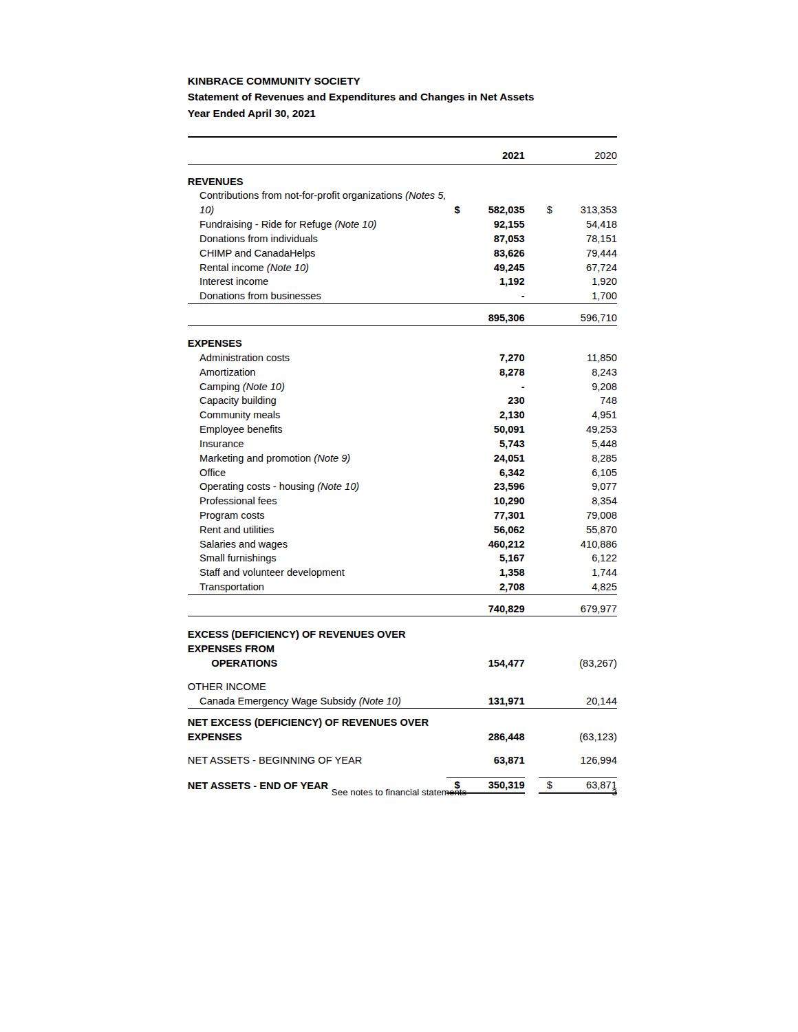KINBRACE COMMUNITY SOCIETY
Statement of Revenues and Expenditures and Changes in Net Assets
Year Ended April 30, 2021
| | 2021 | | 2020 |
| REVENUES | | | | | |
| Contributions from not-for-profit organizations (Notes 5, 10) | $ | 582,035 | | $ | 313,353 |
| Fundraising - Ride for Refuge (Note 10) | | 92,155 | | | 54,418 |
| Donations from individuals | | 87,053 | | | 78,151 |
| CHIMP and CanadaHelps | | 83,626 | | | 79,444 |
| Rental income (Note 10) | | 49,245 | | | 67,724 |
| Interest income | | 1,192 | | | 1,920 |
| Donations from businesses | | - | | | 1,700 |
| | | 895,306 | | | 596,710 |
| EXPENSES | | | | | |
| Administration costs | | 7,270 | | | 11,850 |
| Amortization | | 8,278 | | | 8,243 |
| Camping (Note 10) | | - | | | 9,208 |
| Capacity building | | 230 | | | 748 |
| Community meals | | 2,130 | | | 4,951 |
| Employee benefits | | 50,091 | | | 49,253 |
| Insurance | | 5,743 | | | 5,448 |
| Marketing and promotion (Note 9) | | 24,051 | | | 8,285 |
| Office | | 6,342 | | | 6,105 |
| Operating costs - housing (Note 10) | | 23,596 | | | 9,077 |
| Professional fees | | 10,290 | | | 8,354 |
| Program costs | | 77,301 | | | 79,008 |
| Rent and utilities | | 56,062 | | | 55,870 |
| Salaries and wages | | 460,212 | | | 410,886 |
| Small furnishings | | 5,167 | | | 6,122 |
| Staff and volunteer development | | 1,358 | | | 1,744 |
| Transportation | | 2,708 | | | 4,825 |
| | | 740,829 | | | 679,977 |
| EXCESS (DEFICIENCY) OF REVENUES OVER EXPENSES FROM | | | | | |
| OPERATIONS | | 154,477 | | | (83,267) |
| OTHER INCOME | | | | | |
| Canada Emergency Wage Subsidy (Note 10) | | 131,971 | | | 20,144 |
| NET EXCESS (DEFICIENCY) OF REVENUES OVER EXPENSES | | 286,448 | | | (63,123) |
| NET ASSETS - BEGINNING OF YEAR | | 63,871 | | | 126,994 |
| NET ASSETS - END OF YEAR | $ | 350,319 | | $ | 63,871 |
See notes to financial statements 3